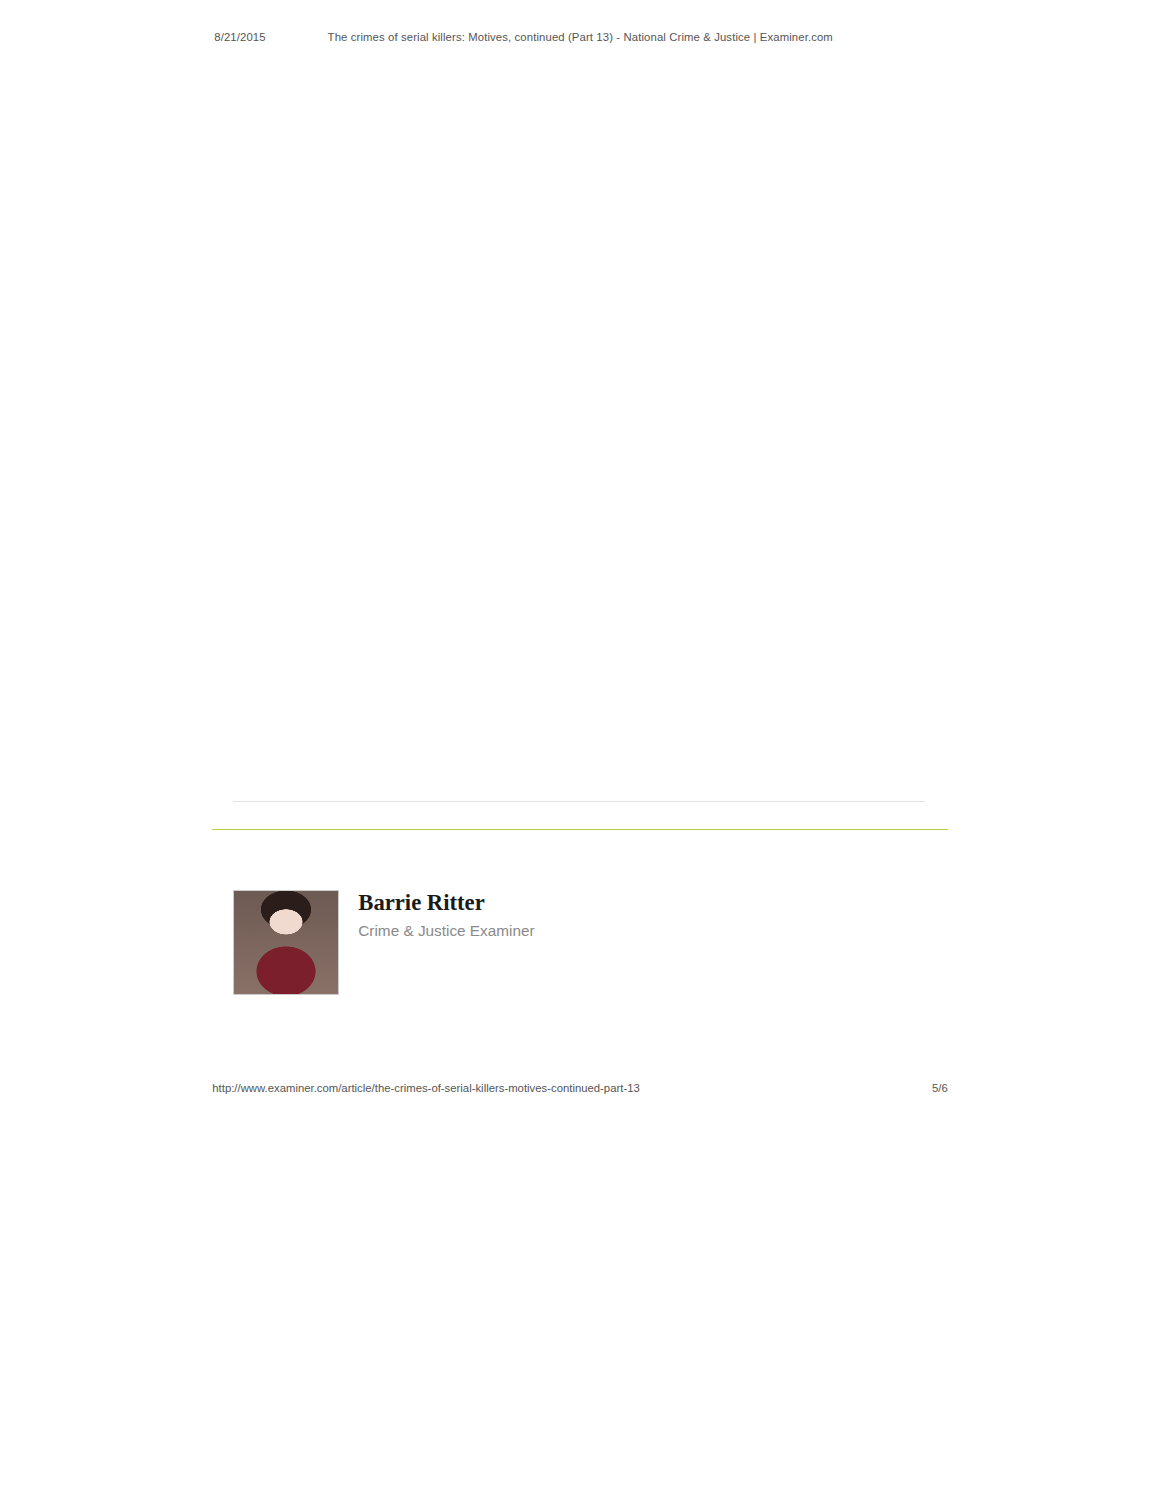8/21/2015 The crimes of serial killers: Motives, continued (Part 13) - National Crime & Justice | Examiner.com
Barrie Ritter
Crime & Justice Examiner
http://www.examiner.com/article/the-crimes-of-serial-killers-motives-continued-part-13 5/6